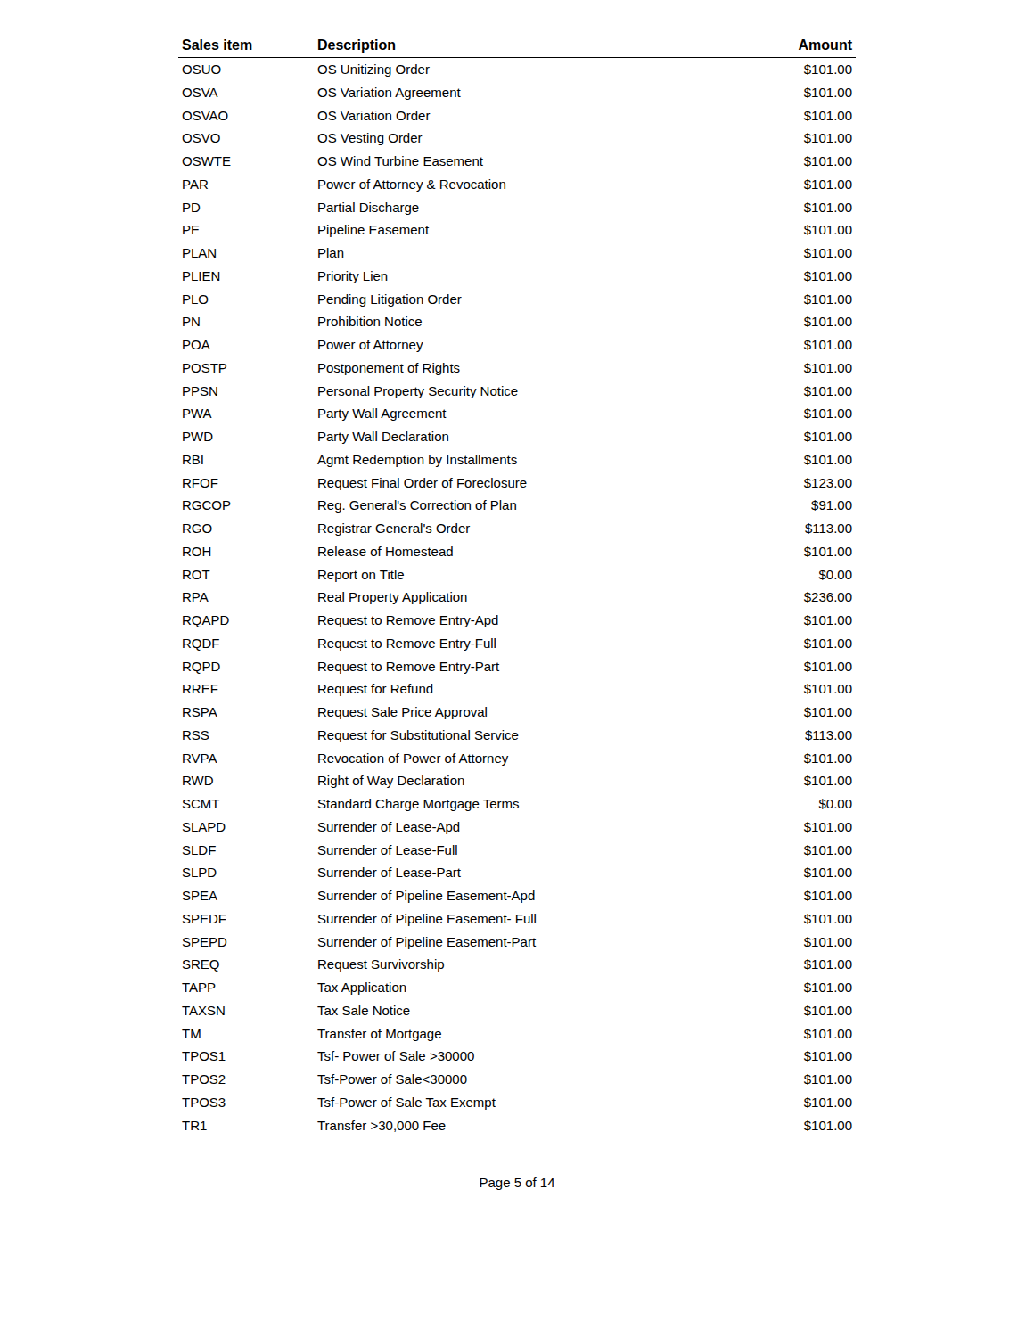| Sales item | Description | Amount |
| --- | --- | --- |
| OSUO | OS Unitizing Order | $101.00 |
| OSVA | OS Variation Agreement | $101.00 |
| OSVAO | OS Variation Order | $101.00 |
| OSVO | OS Vesting Order | $101.00 |
| OSWTE | OS Wind Turbine Easement | $101.00 |
| PAR | Power of Attorney & Revocation | $101.00 |
| PD | Partial Discharge | $101.00 |
| PE | Pipeline Easement | $101.00 |
| PLAN | Plan | $101.00 |
| PLIEN | Priority Lien | $101.00 |
| PLO | Pending Litigation Order | $101.00 |
| PN | Prohibition Notice | $101.00 |
| POA | Power of Attorney | $101.00 |
| POSTP | Postponement of Rights | $101.00 |
| PPSN | Personal Property Security Notice | $101.00 |
| PWA | Party Wall Agreement | $101.00 |
| PWD | Party Wall Declaration | $101.00 |
| RBI | Agmt Redemption by Installments | $101.00 |
| RFOF | Request Final Order of Foreclosure | $123.00 |
| RGCOP | Reg. General's Correction of Plan | $91.00 |
| RGO | Registrar General's Order | $113.00 |
| ROH | Release of Homestead | $101.00 |
| ROT | Report on Title | $0.00 |
| RPA | Real Property Application | $236.00 |
| RQAPD | Request to Remove Entry-Apd | $101.00 |
| RQDF | Request to Remove Entry-Full | $101.00 |
| RQPD | Request to Remove Entry-Part | $101.00 |
| RREF | Request for Refund | $101.00 |
| RSPA | Request Sale Price Approval | $101.00 |
| RSS | Request for Substitutional Service | $113.00 |
| RVPA | Revocation of Power of Attorney | $101.00 |
| RWD | Right of Way Declaration | $101.00 |
| SCMT | Standard Charge Mortgage Terms | $0.00 |
| SLAPD | Surrender of Lease-Apd | $101.00 |
| SLDF | Surrender of Lease-Full | $101.00 |
| SLPD | Surrender of Lease-Part | $101.00 |
| SPEA | Surrender of Pipeline Easement-Apd | $101.00 |
| SPEDF | Surrender of Pipeline Easement- Full | $101.00 |
| SPEPD | Surrender of Pipeline Easement-Part | $101.00 |
| SREQ | Request Survivorship | $101.00 |
| TAPP | Tax Application | $101.00 |
| TAXSN | Tax Sale Notice | $101.00 |
| TM | Transfer of Mortgage | $101.00 |
| TPOS1 | Tsf- Power of Sale >30000 | $101.00 |
| TPOS2 | Tsf-Power of Sale<30000 | $101.00 |
| TPOS3 | Tsf-Power of Sale Tax Exempt | $101.00 |
| TR1 | Transfer >30,000 Fee | $101.00 |
Page 5 of 14